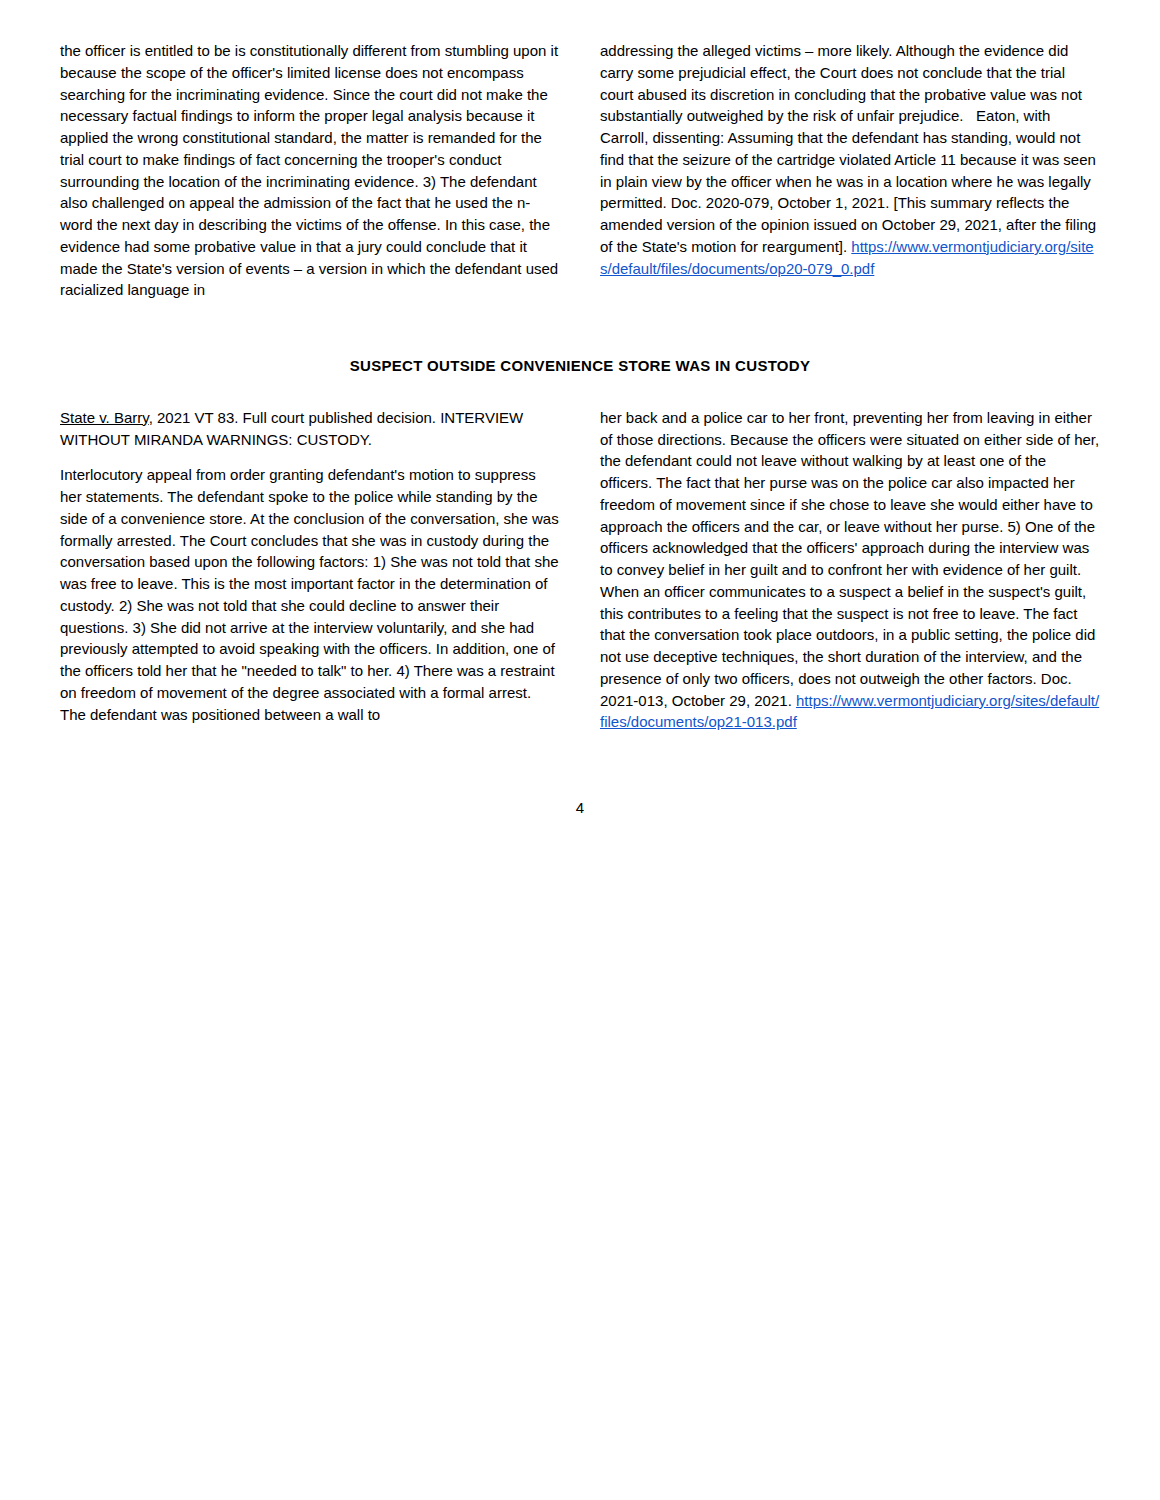the officer is entitled to be is constitutionally different from stumbling upon it because the scope of the officer's limited license does not encompass searching for the incriminating evidence. Since the court did not make the necessary factual findings to inform the proper legal analysis because it applied the wrong constitutional standard, the matter is remanded for the trial court to make findings of fact concerning the trooper's conduct surrounding the location of the incriminating evidence. 3) The defendant also challenged on appeal the admission of the fact that he used the n-word the next day in describing the victims of the offense. In this case, the evidence had some probative value in that a jury could conclude that it made the State's version of events – a version in which the defendant used racialized language in
addressing the alleged victims – more likely. Although the evidence did carry some prejudicial effect, the Court does not conclude that the trial court abused its discretion in concluding that the probative value was not substantially outweighed by the risk of unfair prejudice. Eaton, with Carroll, dissenting: Assuming that the defendant has standing, would not find that the seizure of the cartridge violated Article 11 because it was seen in plain view by the officer when he was in a location where he was legally permitted. Doc. 2020-079, October 1, 2021. [This summary reflects the amended version of the opinion issued on October 29, 2021, after the filing of the State's motion for reargument]. https://www.vermontjudiciary.org/sites/default/files/documents/op20-079_0.pdf
SUSPECT OUTSIDE CONVENIENCE STORE WAS IN CUSTODY
State v. Barry, 2021 VT 83. Full court published decision. INTERVIEW WITHOUT MIRANDA WARNINGS: CUSTODY.
Interlocutory appeal from order granting defendant's motion to suppress her statements. The defendant spoke to the police while standing by the side of a convenience store. At the conclusion of the conversation, she was formally arrested. The Court concludes that she was in custody during the conversation based upon the following factors: 1) She was not told that she was free to leave. This is the most important factor in the determination of custody. 2) She was not told that she could decline to answer their questions. 3) She did not arrive at the interview voluntarily, and she had previously attempted to avoid speaking with the officers. In addition, one of the officers told her that he "needed to talk" to her. 4) There was a restraint on freedom of movement of the degree associated with a formal arrest. The defendant was positioned between a wall to
her back and a police car to her front, preventing her from leaving in either of those directions. Because the officers were situated on either side of her, the defendant could not leave without walking by at least one of the officers. The fact that her purse was on the police car also impacted her freedom of movement since if she chose to leave she would either have to approach the officers and the car, or leave without her purse. 5) One of the officers acknowledged that the officers' approach during the interview was to convey belief in her guilt and to confront her with evidence of her guilt. When an officer communicates to a suspect a belief in the suspect's guilt, this contributes to a feeling that the suspect is not free to leave. The fact that the conversation took place outdoors, in a public setting, the police did not use deceptive techniques, the short duration of the interview, and the presence of only two officers, does not outweigh the other factors. Doc. 2021-013, October 29, 2021. https://www.vermontjudiciary.org/sites/default/files/documents/op21-013.pdf
4